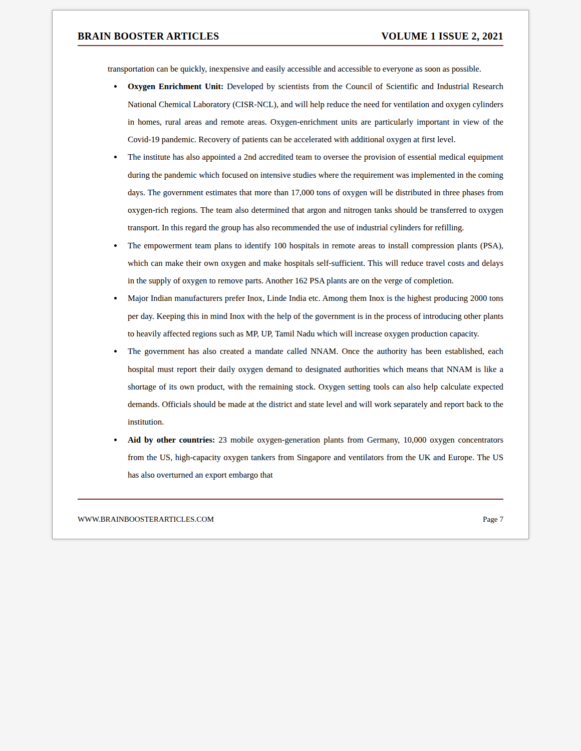BRAIN BOOSTER ARTICLES VOLUME 1 ISSUE 2, 2021
transportation can be quickly, inexpensive and easily accessible and accessible to everyone as soon as possible.
Oxygen Enrichment Unit: Developed by scientists from the Council of Scientific and Industrial Research National Chemical Laboratory (CISR-NCL), and will help reduce the need for ventilation and oxygen cylinders in homes, rural areas and remote areas. Oxygen-enrichment units are particularly important in view of the Covid-19 pandemic. Recovery of patients can be accelerated with additional oxygen at first level.
The institute has also appointed a 2nd accredited team to oversee the provision of essential medical equipment during the pandemic which focused on intensive studies where the requirement was implemented in the coming days. The government estimates that more than 17,000 tons of oxygen will be distributed in three phases from oxygen-rich regions. The team also determined that argon and nitrogen tanks should be transferred to oxygen transport. In this regard the group has also recommended the use of industrial cylinders for refilling.
The empowerment team plans to identify 100 hospitals in remote areas to install compression plants (PSA), which can make their own oxygen and make hospitals self-sufficient. This will reduce travel costs and delays in the supply of oxygen to remove parts. Another 162 PSA plants are on the verge of completion.
Major Indian manufacturers prefer Inox, Linde India etc. Among them Inox is the highest producing 2000 tons per day. Keeping this in mind Inox with the help of the government is in the process of introducing other plants to heavily affected regions such as MP, UP, Tamil Nadu which will increase oxygen production capacity.
The government has also created a mandate called NNAM. Once the authority has been established, each hospital must report their daily oxygen demand to designated authorities which means that NNAM is like a shortage of its own product, with the remaining stock. Oxygen setting tools can also help calculate expected demands. Officials should be made at the district and state level and will work separately and report back to the institution.
Aid by other countries: 23 mobile oxygen-generation plants from Germany, 10,000 oxygen concentrators from the US, high-capacity oxygen tankers from Singapore and ventilators from the UK and Europe. The US has also overturned an export embargo that
WWW.BRAINBOOSTERARTICLES.COM Page 7